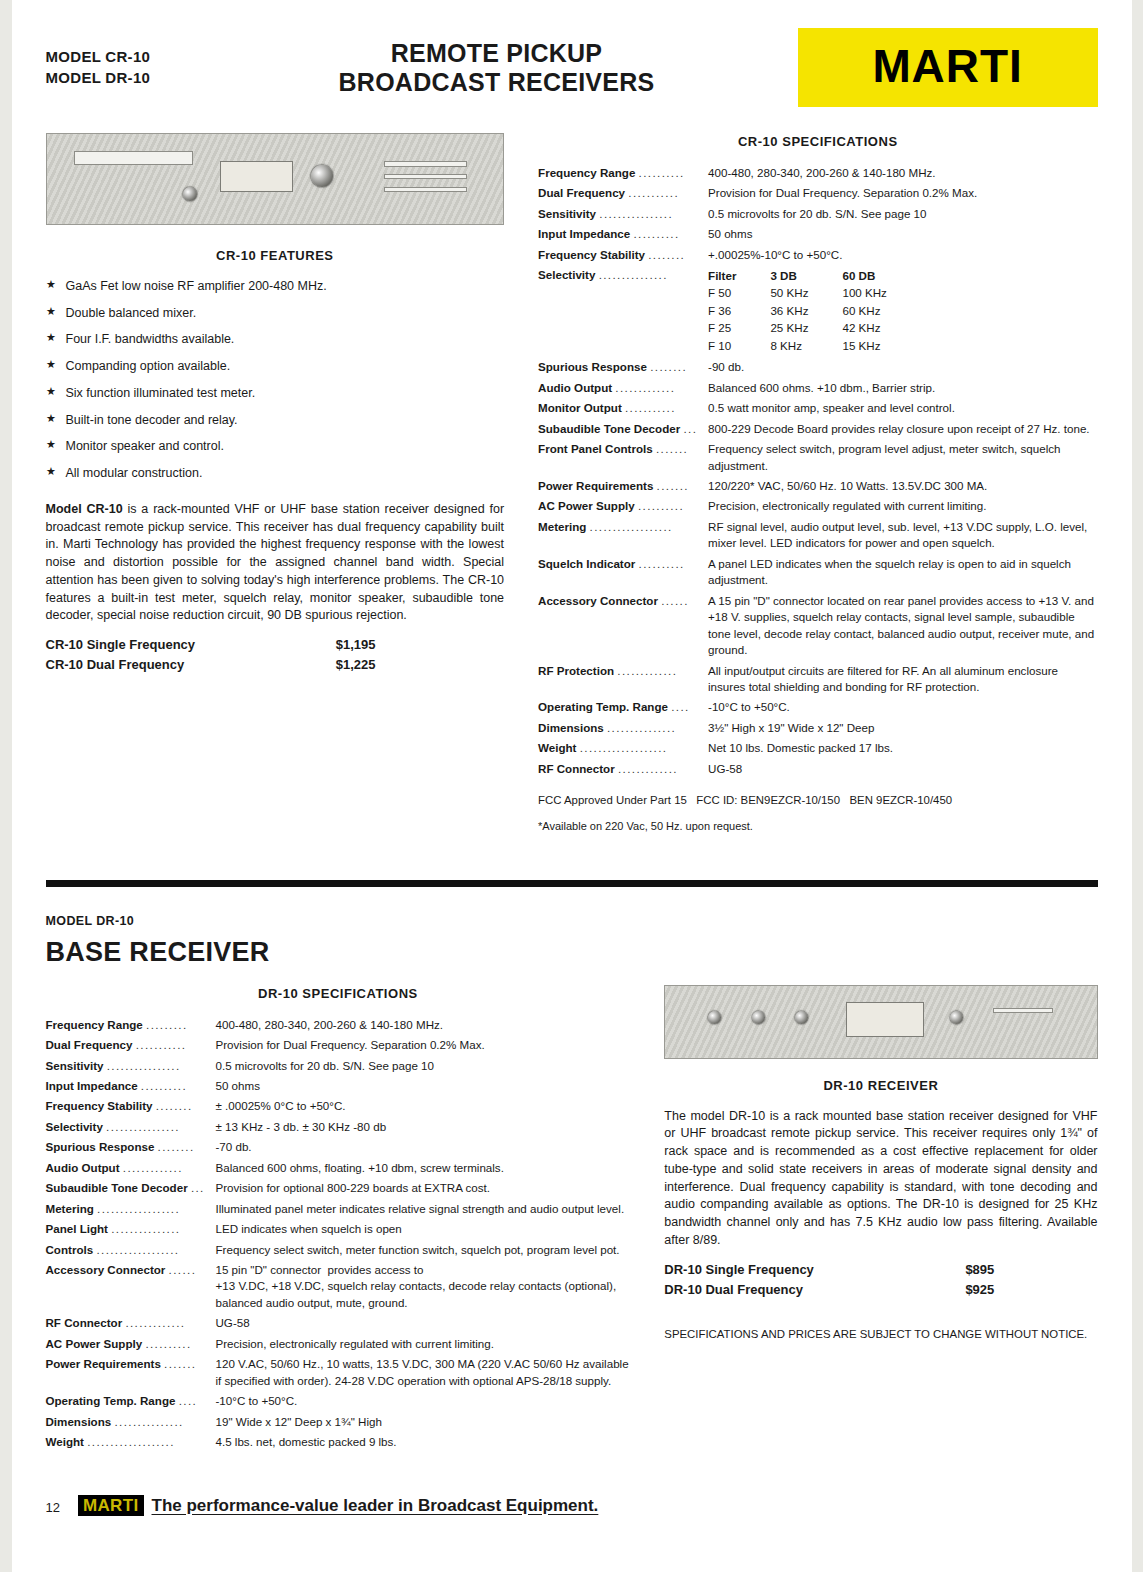MODEL CR-10
MODEL DR-10
REMOTE PICKUP
BROADCAST RECEIVERS
MARTI
CR-10 FEATURES
GaAs Fet low noise RF amplifier 200-480 MHz.
Double balanced mixer.
Four I.F. bandwidths available.
Companding option available.
Six function illuminated test meter.
Built-in tone decoder and relay.
Monitor speaker and control.
All modular construction.
Model CR-10 is a rack-mounted VHF or UHF base station receiver designed for broadcast remote pickup service. This receiver has dual frequency capability built in. Marti Technology has provided the highest frequency response with the lowest noise and distortion possible for the assigned channel band width. Special attention has been given to solving today's high interference problems. The CR-10 features a built-in test meter, squelch relay, monitor speaker, subaudible tone decoder, special noise reduction circuit, 90 DB spurious rejection.
CR-10 Single Frequency$1,195
CR-10 Dual Frequency$1,225
CR-10 SPECIFICATIONS
| Frequency Range .......... | 400-480, 280-340, 200-260 & 140-180 MHz. |
| Dual Frequency ........... | Provision for Dual Frequency. Separation 0.2% Max. |
| Sensitivity ................ | 0.5 microvolts for 20 db. S/N. See page 10 |
| Input Impedance .......... | 50 ohms |
| Frequency Stability ........ | +.00025%-10°C to +50°C. |
| Selectivity ............... | / Filter / 3 DB / 60 DB / / --- / --- / --- / / F 50 / 50 KHz / 100 KHz / / F 36 / 36 KHz / 60 KHz / / F 25 / 25 KHz / 42 KHz / / F 10 / 8 KHz / 15 KHz / |
| Spurious Response ........ | -90 db. |
| Audio Output ............. | Balanced 600 ohms. +10 dbm., Barrier strip. |
| Monitor Output ........... | 0.5 watt monitor amp, speaker and level control. |
| Subaudible Tone Decoder ... | 800-229 Decode Board provides relay closure upon receipt of 27 Hz. tone. |
| Front Panel Controls ....... | Frequency select switch, program level adjust, meter switch, squelch adjustment. |
| Power Requirements ....... | 120/220* VAC, 50/60 Hz. 10 Watts. 13.5V.DC 300 MA. |
| AC Power Supply .......... | Precision, electronically regulated with current limiting. |
| Metering .................. | RF signal level, audio output level, sub. level, +13 V.DC supply, L.O. level, mixer level. LED indicators for power and open squelch. |
| Squelch Indicator .......... | A panel LED indicates when the squelch relay is open to aid in squelch adjustment. |
| Accessory Connector ...... | A 15 pin "D" connector located on rear panel provides access to +13 V. and +18 V. supplies, squelch relay contacts, signal level sample, subaudible tone level, decode relay contact, balanced audio output, receiver mute, and ground. |
| RF Protection ............. | All input/output circuits are filtered for RF. An all aluminum enclosure insures total shielding and bonding for RF protection. |
| Operating Temp. Range .... | -10°C to +50°C. |
| Dimensions ............... | 3½" High x 19" Wide x 12" Deep |
| Weight ................... | Net 10 lbs. Domestic packed 17 lbs. |
| RF Connector ............. | UG-58 |
FCC Approved Under Part 15 FCC ID: BEN9EZCR-10/150 BEN 9EZCR-10/450
*Available on 220 Vac, 50 Hz. upon request.
MODEL DR-10
BASE RECEIVER
DR-10 SPECIFICATIONS
| Frequency Range ......... | 400-480, 280-340, 200-260 & 140-180 MHz. |
| Dual Frequency ........... | Provision for Dual Frequency. Separation 0.2% Max. |
| Sensitivity ................ | 0.5 microvolts for 20 db. S/N. See page 10 |
| Input Impedance .......... | 50 ohms |
| Frequency Stability ........ | ± .00025% 0°C to +50°C. |
| Selectivity ................ | ± 13 KHz - 3 db. ± 30 KHz -80 db |
| Spurious Response ........ | -70 db. |
| Audio Output ............. | Balanced 600 ohms, floating. +10 dbm, screw terminals. |
| Subaudible Tone Decoder ... | Provision for optional 800-229 boards at EXTRA cost. |
| Metering .................. | Illuminated panel meter indicates relative signal strength and audio output level. |
| Panel Light ............... | LED indicates when squelch is open |
| Controls .................. | Frequency select switch, meter function switch, squelch pot, program level pot. |
| Accessory Connector ...... | 15 pin "D" connector provides access to +13 V.DC, +18 V.DC, squelch relay contacts, decode relay contacts (optional), balanced audio output, mute, ground. |
| RF Connector ............. | UG-58 |
| AC Power Supply .......... | Precision, electronically regulated with current limiting. |
| Power Requirements ....... | 120 V.AC, 50/60 Hz., 10 watts, 13.5 V.DC, 300 MA (220 V.AC 50/60 Hz available if specified with order). 24-28 V.DC operation with optional APS-28/18 supply. |
| Operating Temp. Range .... | -10°C to +50°C. |
| Dimensions ............... | 19" Wide x 12" Deep x 1¾" High |
| Weight ................... | 4.5 lbs. net, domestic packed 9 lbs. |
DR-10 RECEIVER
The model DR-10 is a rack mounted base station receiver designed for VHF or UHF broadcast remote pickup service. This receiver requires only 1¾" of rack space and is recommended as a cost effective replacement for older tube-type and solid state receivers in areas of moderate signal density and interference. Dual frequency capability is standard, with tone decoding and audio companding available as options. The DR-10 is designed for 25 KHz bandwidth channel only and has 7.5 KHz audio low pass filtering. Available after 8/89.
DR-10 Single Frequency$895
DR-10 Dual Frequency$925
SPECIFICATIONS AND PRICES ARE SUBJECT TO CHANGE WITHOUT NOTICE.
12 MARTI The performance-value leader in Broadcast Equipment.